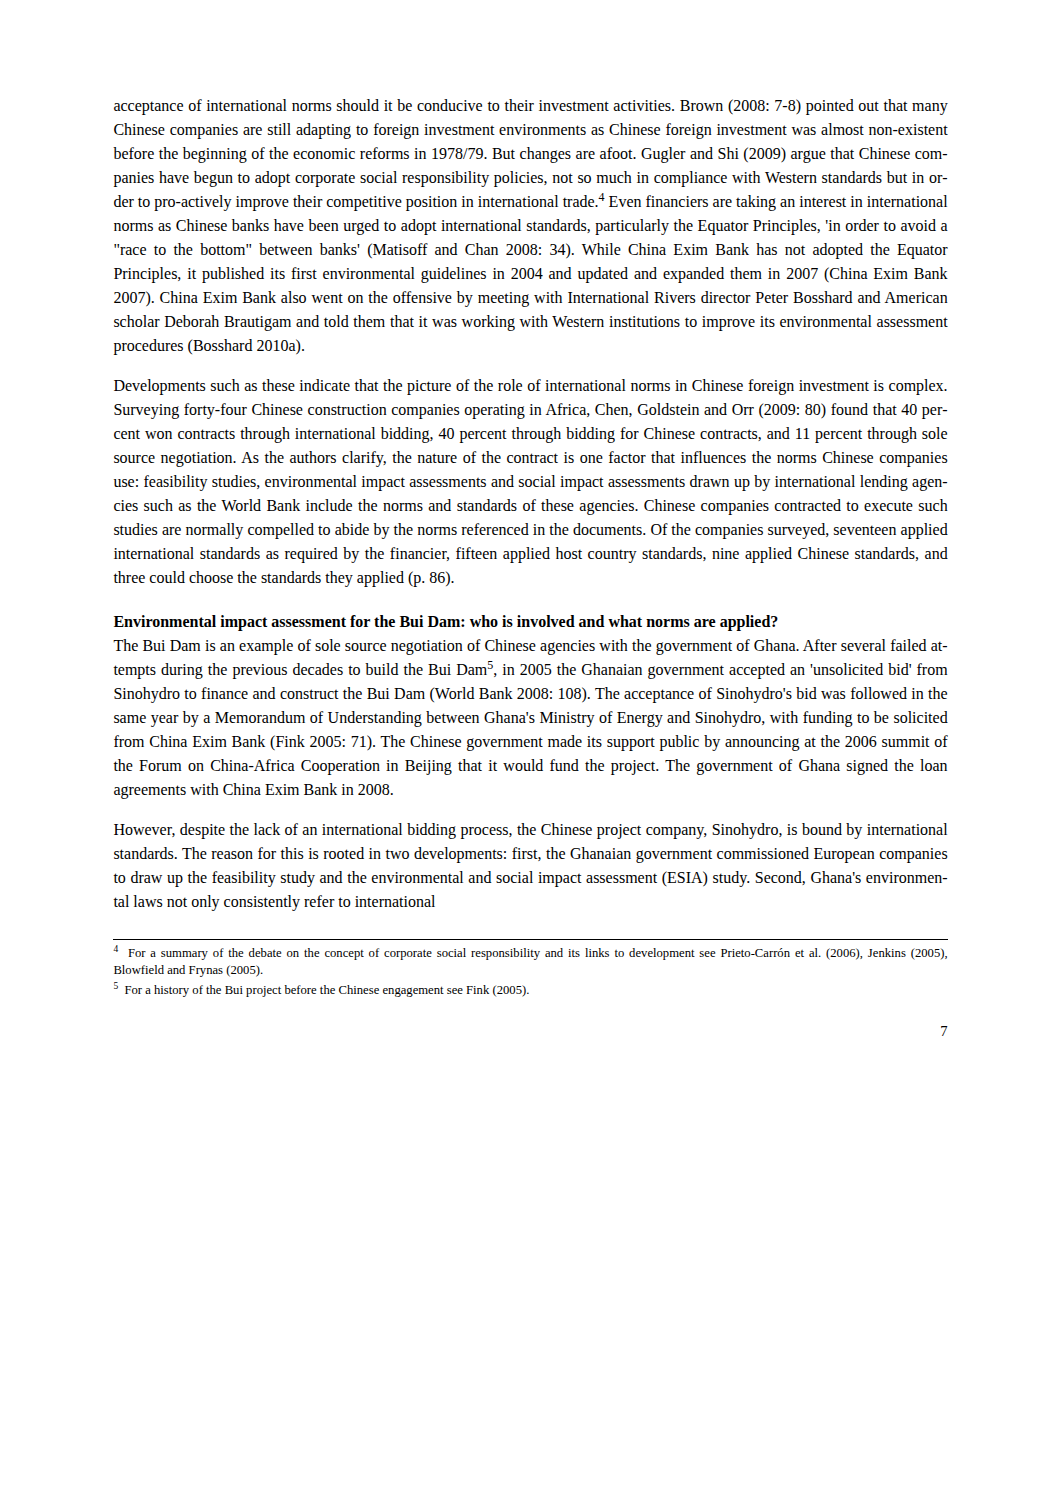acceptance of international norms should it be conducive to their investment activities. Brown (2008: 7-8) pointed out that many Chinese companies are still adapting to foreign investment environments as Chinese foreign investment was almost non-existent before the beginning of the economic reforms in 1978/79. But changes are afoot. Gugler and Shi (2009) argue that Chinese companies have begun to adopt corporate social responsibility policies, not so much in compliance with Western standards but in order to pro-actively improve their competitive position in international trade.4 Even financiers are taking an interest in international norms as Chinese banks have been urged to adopt international standards, particularly the Equator Principles, 'in order to avoid a "race to the bottom" between banks' (Matisoff and Chan 2008: 34). While China Exim Bank has not adopted the Equator Principles, it published its first environmental guidelines in 2004 and updated and expanded them in 2007 (China Exim Bank 2007). China Exim Bank also went on the offensive by meeting with International Rivers director Peter Bosshard and American scholar Deborah Brautigam and told them that it was working with Western institutions to improve its environmental assessment procedures (Bosshard 2010a).
Developments such as these indicate that the picture of the role of international norms in Chinese foreign investment is complex. Surveying forty-four Chinese construction companies operating in Africa, Chen, Goldstein and Orr (2009: 80) found that 40 percent won contracts through international bidding, 40 percent through bidding for Chinese contracts, and 11 percent through sole source negotiation. As the authors clarify, the nature of the contract is one factor that influences the norms Chinese companies use: feasibility studies, environmental impact assessments and social impact assessments drawn up by international lending agencies such as the World Bank include the norms and standards of these agencies. Chinese companies contracted to execute such studies are normally compelled to abide by the norms referenced in the documents. Of the companies surveyed, seventeen applied international standards as required by the financier, fifteen applied host country standards, nine applied Chinese standards, and three could choose the standards they applied (p. 86).
Environmental impact assessment for the Bui Dam: who is involved and what norms are applied?
The Bui Dam is an example of sole source negotiation of Chinese agencies with the government of Ghana. After several failed attempts during the previous decades to build the Bui Dam5, in 2005 the Ghanaian government accepted an 'unsolicited bid' from Sinohydro to finance and construct the Bui Dam (World Bank 2008: 108). The acceptance of Sinohydro's bid was followed in the same year by a Memorandum of Understanding between Ghana's Ministry of Energy and Sinohydro, with funding to be solicited from China Exim Bank (Fink 2005: 71). The Chinese government made its support public by announcing at the 2006 summit of the Forum on China-Africa Cooperation in Beijing that it would fund the project. The government of Ghana signed the loan agreements with China Exim Bank in 2008.
However, despite the lack of an international bidding process, the Chinese project company, Sinohydro, is bound by international standards. The reason for this is rooted in two developments: first, the Ghanaian government commissioned European companies to draw up the feasibility study and the environmental and social impact assessment (ESIA) study. Second, Ghana's environmental laws not only consistently refer to international
4 For a summary of the debate on the concept of corporate social responsibility and its links to development see Prieto-Carrón et al. (2006), Jenkins (2005), Blowfield and Frynas (2005).
5 For a history of the Bui project before the Chinese engagement see Fink (2005).
7